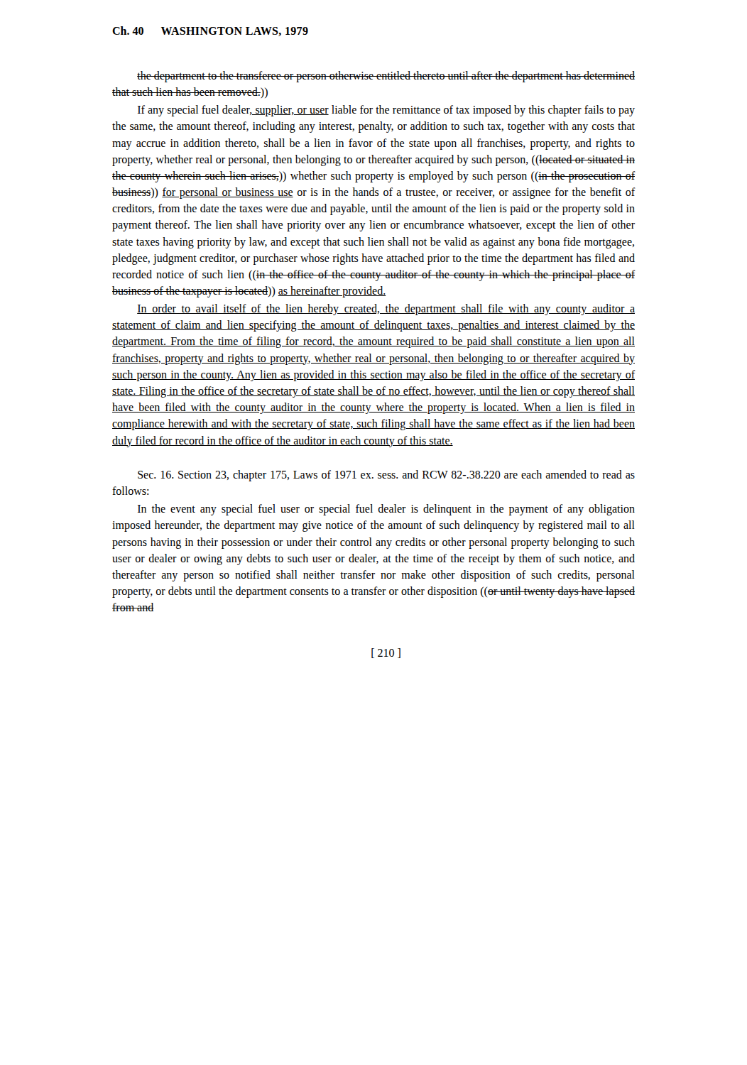Ch. 40 WASHINGTON LAWS, 1979
the department to the transferee or person otherwise entitled thereto until after the department has determined that such lien has been removed.))
If any special fuel dealer, supplier, or user liable for the remittance of tax imposed by this chapter fails to pay the same, the amount thereof, including any interest, penalty, or addition to such tax, together with any costs that may accrue in addition thereto, shall be a lien in favor of the state upon all franchises, property, and rights to property, whether real or personal, then belonging to or thereafter acquired by such person, ((located or situated in the county wherein such lien arises,)) whether such property is employed by such person ((in the prosecution of business)) for personal or business use or is in the hands of a trustee, or receiver, or assignee for the benefit of creditors, from the date the taxes were due and payable, until the amount of the lien is paid or the property sold in payment thereof. The lien shall have priority over any lien or encumbrance whatsoever, except the lien of other state taxes having priority by law, and except that such lien shall not be valid as against any bona fide mortgagee, pledgee, judgment creditor, or purchaser whose rights have attached prior to the time the department has filed and recorded notice of such lien ((in the office of the county auditor of the county in which the principal place of business of the taxpayer is located)) as hereinafter provided.
In order to avail itself of the lien hereby created, the department shall file with any county auditor a statement of claim and lien specifying the amount of delinquent taxes, penalties and interest claimed by the department. From the time of filing for record, the amount required to be paid shall constitute a lien upon all franchises, property and rights to property, whether real or personal, then belonging to or thereafter acquired by such person in the county. Any lien as provided in this section may also be filed in the office of the secretary of state. Filing in the office of the secretary of state shall be of no effect, however, until the lien or copy thereof shall have been filed with the county auditor in the county where the property is located. When a lien is filed in compliance herewith and with the secretary of state, such filing shall have the same effect as if the lien had been duly filed for record in the office of the auditor in each county of this state.
Sec. 16. Section 23, chapter 175, Laws of 1971 ex. sess. and RCW 82-.38.220 are each amended to read as follows:
In the event any special fuel user or special fuel dealer is delinquent in the payment of any obligation imposed hereunder, the department may give notice of the amount of such delinquency by registered mail to all persons having in their possession or under their control any credits or other personal property belonging to such user or dealer or owing any debts to such user or dealer, at the time of the receipt by them of such notice, and thereafter any person so notified shall neither transfer nor make other disposition of such credits, personal property, or debts until the department consents to a transfer or other disposition ((or until twenty days have lapsed from and
[ 210 ]